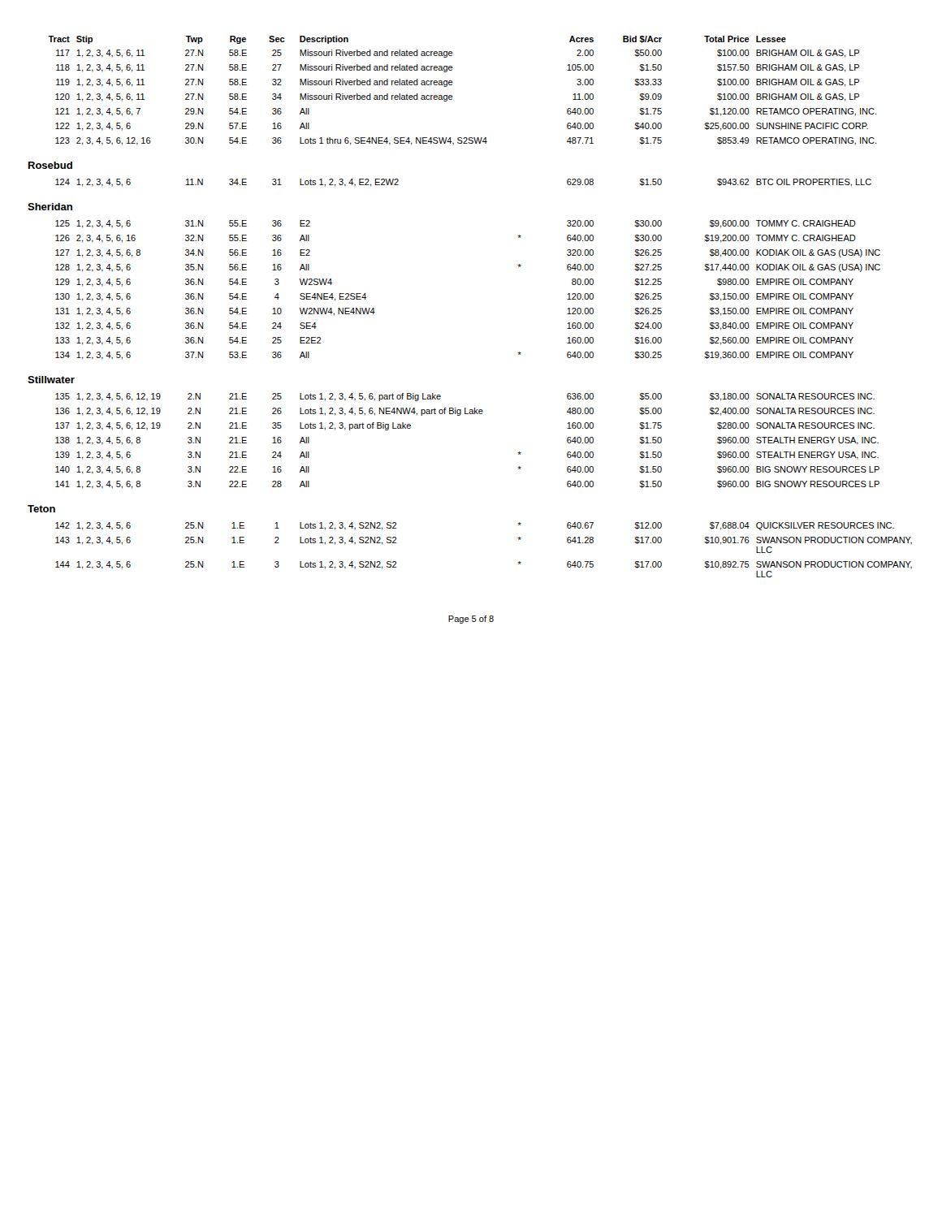| Tract | Stip | Twp | Rge | Sec | Description | | Acres | Bid $/Acr | Total Price | Lessee |
| --- | --- | --- | --- | --- | --- | --- | --- | --- | --- | --- |
| 117 | 1, 2, 3, 4, 5, 6, 11 | 27.N | 58.E | 25 | Missouri Riverbed and related acreage | | 2.00 | $50.00 | $100.00 | BRIGHAM OIL & GAS, LP |
| 118 | 1, 2, 3, 4, 5, 6, 11 | 27.N | 58.E | 27 | Missouri Riverbed and related acreage | | 105.00 | $1.50 | $157.50 | BRIGHAM OIL & GAS, LP |
| 119 | 1, 2, 3, 4, 5, 6, 11 | 27.N | 58.E | 32 | Missouri Riverbed and related acreage | | 3.00 | $33.33 | $100.00 | BRIGHAM OIL & GAS, LP |
| 120 | 1, 2, 3, 4, 5, 6, 11 | 27.N | 58.E | 34 | Missouri Riverbed and related acreage | | 11.00 | $9.09 | $100.00 | BRIGHAM OIL & GAS, LP |
| 121 | 1, 2, 3, 4, 5, 6, 7 | 29.N | 54.E | 36 | All | | 640.00 | $1.75 | $1,120.00 | RETAMCO OPERATING, INC. |
| 122 | 1, 2, 3, 4, 5, 6 | 29.N | 57.E | 16 | All | | 640.00 | $40.00 | $25,600.00 | SUNSHINE PACIFIC CORP. |
| 123 | 2, 3, 4, 5, 6, 12, 16 | 30.N | 54.E | 36 | Lots 1 thru 6, SE4NE4, SE4, NE4SW4, S2SW4 | | 487.71 | $1.75 | $853.49 | RETAMCO OPERATING, INC. |
| Rosebud |
| 124 | 1, 2, 3, 4, 5, 6 | 11.N | 34.E | 31 | Lots 1, 2, 3, 4, E2, E2W2 | | 629.08 | $1.50 | $943.62 | BTC OIL PROPERTIES, LLC |
| Sheridan |
| 125 | 1, 2, 3, 4, 5, 6 | 31.N | 55.E | 36 | E2 | | 320.00 | $30.00 | $9,600.00 | TOMMY C. CRAIGHEAD |
| 126 | 2, 3, 4, 5, 6, 16 | 32.N | 55.E | 36 | All | * | 640.00 | $30.00 | $19,200.00 | TOMMY C. CRAIGHEAD |
| 127 | 1, 2, 3, 4, 5, 6, 8 | 34.N | 56.E | 16 | E2 | | 320.00 | $26.25 | $8,400.00 | KODIAK OIL & GAS (USA) INC |
| 128 | 1, 2, 3, 4, 5, 6 | 35.N | 56.E | 16 | All | * | 640.00 | $27.25 | $17,440.00 | KODIAK OIL & GAS (USA) INC |
| 129 | 1, 2, 3, 4, 5, 6 | 36.N | 54.E | 3 | W2SW4 | | 80.00 | $12.25 | $980.00 | EMPIRE OIL COMPANY |
| 130 | 1, 2, 3, 4, 5, 6 | 36.N | 54.E | 4 | SE4NE4, E2SE4 | | 120.00 | $26.25 | $3,150.00 | EMPIRE OIL COMPANY |
| 131 | 1, 2, 3, 4, 5, 6 | 36.N | 54.E | 10 | W2NW4, NE4NW4 | | 120.00 | $26.25 | $3,150.00 | EMPIRE OIL COMPANY |
| 132 | 1, 2, 3, 4, 5, 6 | 36.N | 54.E | 24 | SE4 | | 160.00 | $24.00 | $3,840.00 | EMPIRE OIL COMPANY |
| 133 | 1, 2, 3, 4, 5, 6 | 36.N | 54.E | 25 | E2E2 | | 160.00 | $16.00 | $2,560.00 | EMPIRE OIL COMPANY |
| 134 | 1, 2, 3, 4, 5, 6 | 37.N | 53.E | 36 | All | * | 640.00 | $30.25 | $19,360.00 | EMPIRE OIL COMPANY |
| Stillwater |
| 135 | 1, 2, 3, 4, 5, 6, 12, 19 | 2.N | 21.E | 25 | Lots 1, 2, 3, 4, 5, 6, part of Big Lake | | 636.00 | $5.00 | $3,180.00 | SONALTA RESOURCES INC. |
| 136 | 1, 2, 3, 4, 5, 6, 12, 19 | 2.N | 21.E | 26 | Lots 1, 2, 3, 4, 5, 6, NE4NW4, part of Big Lake | | 480.00 | $5.00 | $2,400.00 | SONALTA RESOURCES INC. |
| 137 | 1, 2, 3, 4, 5, 6, 12, 19 | 2.N | 21.E | 35 | Lots 1, 2, 3, part of Big Lake | | 160.00 | $1.75 | $280.00 | SONALTA RESOURCES INC. |
| 138 | 1, 2, 3, 4, 5, 6, 8 | 3.N | 21.E | 16 | All | | 640.00 | $1.50 | $960.00 | STEALTH ENERGY USA, INC. |
| 139 | 1, 2, 3, 4, 5, 6 | 3.N | 21.E | 24 | All | * | 640.00 | $1.50 | $960.00 | STEALTH ENERGY USA, INC. |
| 140 | 1, 2, 3, 4, 5, 6, 8 | 3.N | 22.E | 16 | All | * | 640.00 | $1.50 | $960.00 | BIG SNOWY RESOURCES LP |
| 141 | 1, 2, 3, 4, 5, 6, 8 | 3.N | 22.E | 28 | All | | 640.00 | $1.50 | $960.00 | BIG SNOWY RESOURCES LP |
| Teton |
| 142 | 1, 2, 3, 4, 5, 6 | 25.N | 1.E | 1 | Lots 1, 2, 3, 4, S2N2, S2 | * | 640.67 | $12.00 | $7,688.04 | QUICKSILVER RESOURCES INC. |
| 143 | 1, 2, 3, 4, 5, 6 | 25.N | 1.E | 2 | Lots 1, 2, 3, 4, S2N2, S2 | * | 641.28 | $17.00 | $10,901.76 | SWANSON PRODUCTION COMPANY, LLC |
| 144 | 1, 2, 3, 4, 5, 6 | 25.N | 1.E | 3 | Lots 1, 2, 3, 4, S2N2, S2 | * | 640.75 | $17.00 | $10,892.75 | SWANSON PRODUCTION COMPANY, LLC |
Page 5 of 8